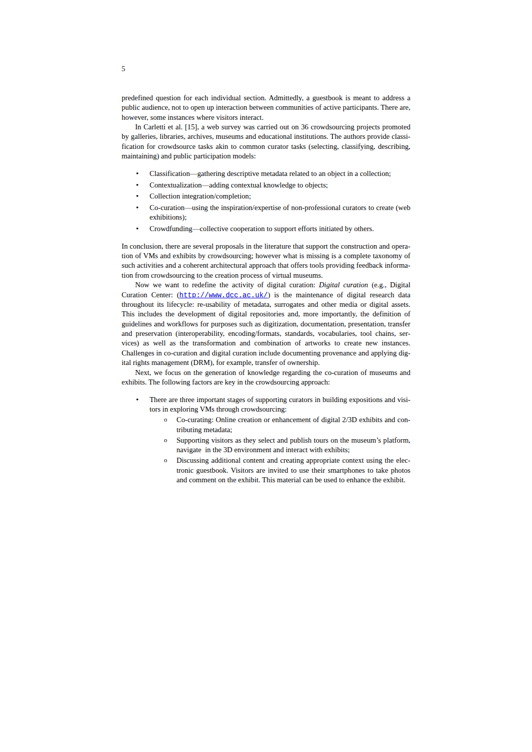5
predefined question for each individual section. Admittedly, a guestbook is meant to address a public audience, not to open up interaction between communities of active participants. There are, however, some instances where visitors interact.
In Carletti et al. [15], a web survey was carried out on 36 crowdsourcing projects promoted by galleries, libraries, archives, museums and educational institutions. The authors provide classification for crowdsource tasks akin to common curator tasks (selecting, classifying, describing, maintaining) and public participation models:
Classification—gathering descriptive metadata related to an object in a collection;
Contextualization—adding contextual knowledge to objects;
Collection integration/completion;
Co-curation—using the inspiration/expertise of non-professional curators to create (web exhibitions);
Crowdfunding—collective cooperation to support efforts initiated by others.
In conclusion, there are several proposals in the literature that support the construction and operation of VMs and exhibits by crowdsourcing; however what is missing is a complete taxonomy of such activities and a coherent architectural approach that offers tools providing feedback information from crowdsourcing to the creation process of virtual museums.
Now we want to redefine the activity of digital curation: Digital curation (e.g., Digital Curation Center: (http://www.dcc.ac.uk/) is the maintenance of digital research data throughout its lifecycle: re-usability of metadata, surrogates and other media or digital assets. This includes the development of digital repositories and, more importantly, the definition of guidelines and workflows for purposes such as digitization, documentation, presentation, transfer and preservation (interoperability, encoding/formats, standards, vocabularies, tool chains, services) as well as the transformation and combination of artworks to create new instances. Challenges in co-curation and digital curation include documenting provenance and applying digital rights management (DRM), for example, transfer of ownership.
Next, we focus on the generation of knowledge regarding the co-curation of museums and exhibits. The following factors are key in the crowdsourcing approach:
There are three important stages of supporting curators in building expositions and visitors in exploring VMs through crowdsourcing:
Co-curating: Online creation or enhancement of digital 2/3D exhibits and contributing metadata;
Supporting visitors as they select and publish tours on the museum’s platform, navigate in the 3D environment and interact with exhibits;
Discussing additional content and creating appropriate context using the electronic guestbook. Visitors are invited to use their smartphones to take photos and comment on the exhibit. This material can be used to enhance the exhibit.